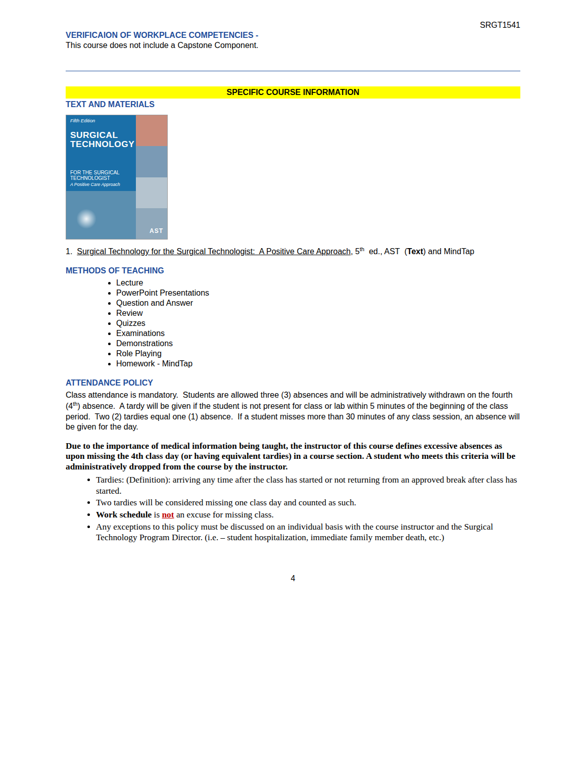SRGT1541
VERIFICAION OF WORKPLACE COMPETENCIES -
This course does not include a Capstone Component.
SPECIFIC COURSE INFORMATION
TEXT AND MATERIALS
Fifth Edition
SURGICAL
TECHNOLOGY
FOR THE SURGICAL
TECHNOLOGIST
A Positive Care Approach
AST
1. Surgical Technology for the Surgical Technologist: A Positive Care Approach, 5th ed., AST (Text) and MindTap
METHODS OF TEACHING
Lecture
PowerPoint Presentations
Question and Answer
Review
Quizzes
Examinations
Demonstrations
Role Playing
Homework - MindTap
ATTENDANCE POLICY
Class attendance is mandatory. Students are allowed three (3) absences and will be administratively withdrawn on the fourth (4th) absence. A tardy will be given if the student is not present for class or lab within 5 minutes of the beginning of the class period. Two (2) tardies equal one (1) absence. If a student misses more than 30 minutes of any class session, an absence will be given for the day.
Due to the importance of medical information being taught, the instructor of this course defines excessive absences as upon missing the 4th class day (or having equivalent tardies) in a course section. A student who meets this criteria will be administratively dropped from the course by the instructor.
Tardies: (Definition): arriving any time after the class has started or not returning from an approved break after class has started.
Two tardies will be considered missing one class day and counted as such.
Work schedule is not an excuse for missing class.
Any exceptions to this policy must be discussed on an individual basis with the course instructor and the Surgical Technology Program Director. (i.e. – student hospitalization, immediate family member death, etc.)
4